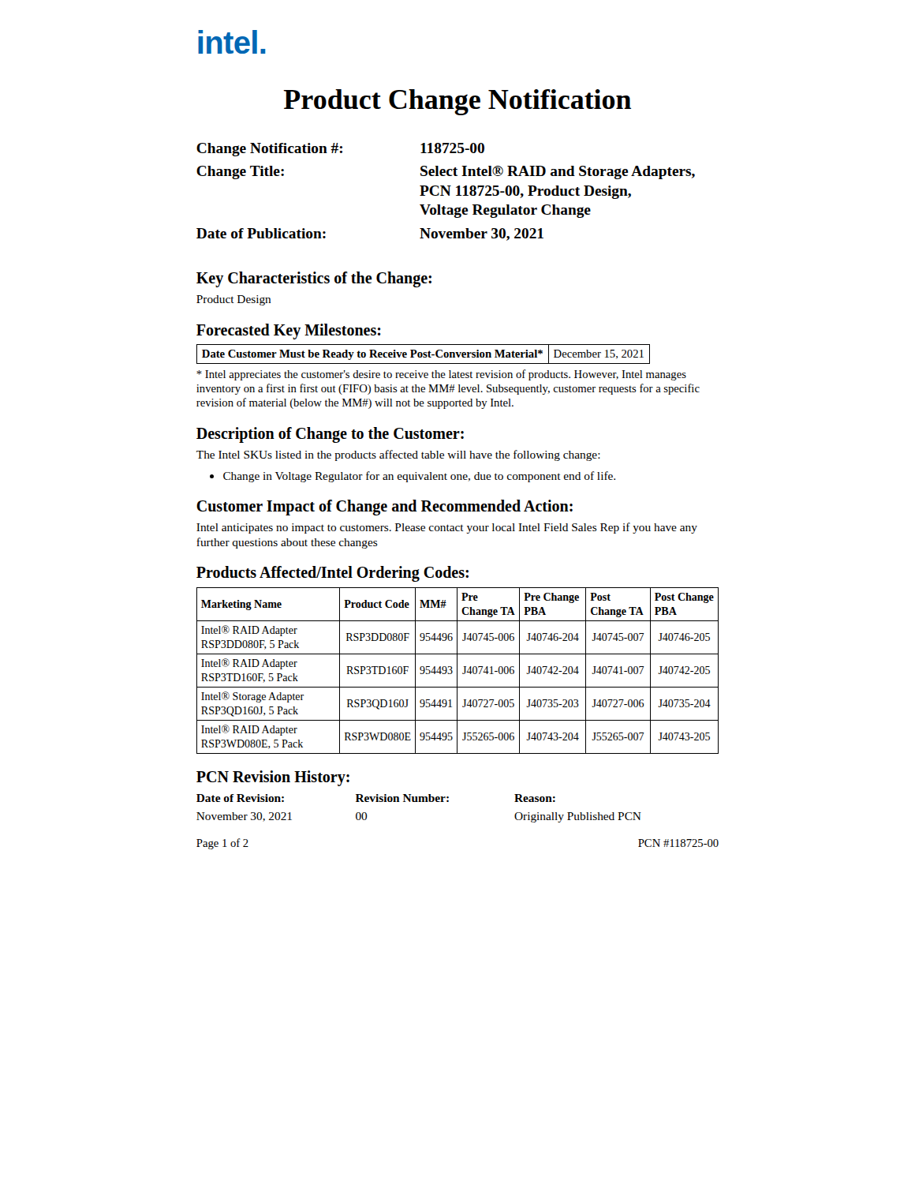intel.
Product Change Notification
| Change Notification #: | 118725-00 |
| Change Title: | Select Intel® RAID and Storage Adapters, PCN 118725-00, Product Design, Voltage Regulator Change |
| Date of Publication: | November 30, 2021 |
Key Characteristics of the Change:
Product Design
Forecasted Key Milestones:
| Date Customer Must be Ready to Receive Post-Conversion Material* | December 15, 2021 |
* Intel appreciates the customer's desire to receive the latest revision of products. However, Intel manages inventory on a first in first out (FIFO) basis at the MM# level. Subsequently, customer requests for a specific revision of material (below the MM#) will not be supported by Intel.
Description of Change to the Customer:
The Intel SKUs listed in the products affected table will have the following change:
Change in Voltage Regulator for an equivalent one, due to component end of life.
Customer Impact of Change and Recommended Action:
Intel anticipates no impact to customers. Please contact your local Intel Field Sales Rep if you have any further questions about these changes
Products Affected/Intel Ordering Codes:
| Marketing Name | Product Code | MM# | Pre Change TA | Pre Change PBA | Post Change TA | Post Change PBA |
| --- | --- | --- | --- | --- | --- | --- |
| Intel® RAID Adapter RSP3DD080F, 5 Pack | RSP3DD080F | 954496 | J40745-006 | J40746-204 | J40745-007 | J40746-205 |
| Intel® RAID Adapter RSP3TD160F, 5 Pack | RSP3TD160F | 954493 | J40741-006 | J40742-204 | J40741-007 | J40742-205 |
| Intel® Storage Adapter RSP3QD160J, 5 Pack | RSP3QD160J | 954491 | J40727-005 | J40735-203 | J40727-006 | J40735-204 |
| Intel® RAID Adapter RSP3WD080E, 5 Pack | RSP3WD080E | 954495 | J55265-006 | J40743-204 | J55265-007 | J40743-205 |
PCN Revision History:
| Date of Revision: | Revision Number: | Reason: |
| --- | --- | --- |
| November 30, 2021 | 00 | Originally Published PCN |
Page 1 of 2 PCN #118725-00